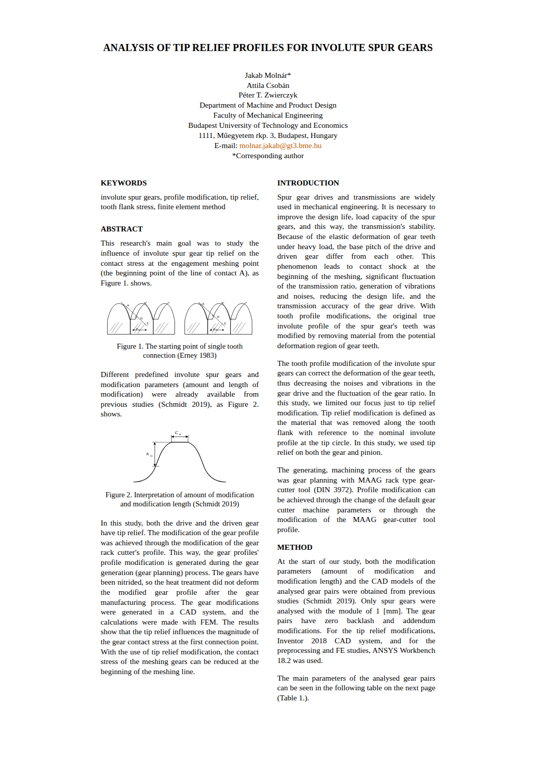ANALYSIS OF TIP RELIEF PROFILES FOR INVOLUTE SPUR GEARS
Jakab Molnár* Attila Csobán Péter T. Zwierczyk Department of Machine and Product Design Faculty of Mechanical Engineering Budapest University of Technology and Economics 1111, Műegyetem rkp. 3, Budapest, Hungary E-mail: molnar.jakab@gt3.bme.hu *Corresponding author
KEYWORDS
involute spur gears, profile modification, tip relief, tooth flank stress, finite element method
ABSTRACT
This research's main goal was to study the influence of involute spur gear tip relief on the contact stress at the engagement meshing point (the beginning point of the line of contact A), as Figure 1. shows.
A C D E p bf A C D E p bf
Figure 1. The starting point of single tooth connection (Erney 1983)
Different predefined involute spur gears and modification parameters (amount and length of modification) were already available from previous studies (Schmidt 2019), as Figure 2. shows.
C a h G
Figure 2. Interpretation of amount of modification and modification length (Schmidt 2019)
In this study, both the drive and the driven gear have tip relief. The modification of the gear profile was achieved through the modification of the gear rack cutter's profile. This way, the gear profiles' profile modification is generated during the gear generation (gear planning) process. The gears have been nitrided, so the heat treatment did not deform the modified gear profile after the gear manufacturing process. The gear modifications were generated in a CAD system, and the calculations were made with FEM. The results show that the tip relief influences the magnitude of the gear contact stress at the first connection point. With the use of tip relief modification, the contact stress of the meshing gears can be reduced at the beginning of the meshing line.
INTRODUCTION
Spur gear drives and transmissions are widely used in mechanical engineering. It is necessary to improve the design life, load capacity of the spur gears, and this way, the transmission's stability. Because of the elastic deformation of gear teeth under heavy load, the base pitch of the drive and driven gear differ from each other. This phenomenon leads to contact shock at the beginning of the meshing, significant fluctuation of the transmission ratio, generation of vibrations and noises, reducing the design life, and the transmission accuracy of the gear drive. With tooth profile modifications, the original true involute profile of the spur gear's teeth was modified by removing material from the potential deformation region of gear teeth.
The tooth profile modification of the involute spur gears can correct the deformation of the gear teeth, thus decreasing the noises and vibrations in the gear drive and the fluctuation of the gear ratio. In this study, we limited our focus just to tip relief modification. Tip relief modification is defined as the material that was removed along the tooth flank with reference to the nominal involute profile at the tip circle. In this study, we used tip relief on both the gear and pinion.
The generating, machining process of the gears was gear planning with MAAG rack type gear-cutter tool (DIN 3972). Profile modification can be achieved through the change of the default gear cutter machine parameters or through the modification of the MAAG gear-cutter tool profile.
METHOD
At the start of our study, both the modification parameters (amount of modification and modification length) and the CAD models of the analysed gear pairs were obtained from previous studies (Schmidt 2019). Only spur gears were analysed with the module of 1 [mm]. The gear pairs have zero backlash and addendum modifications. For the tip relief modifications, Inventor 2018 CAD system, and for the preprocessing and FE studies, ANSYS Workbench 18.2 was used.
The main parameters of the analysed gear pairs can be seen in the following table on the next page (Table 1.).